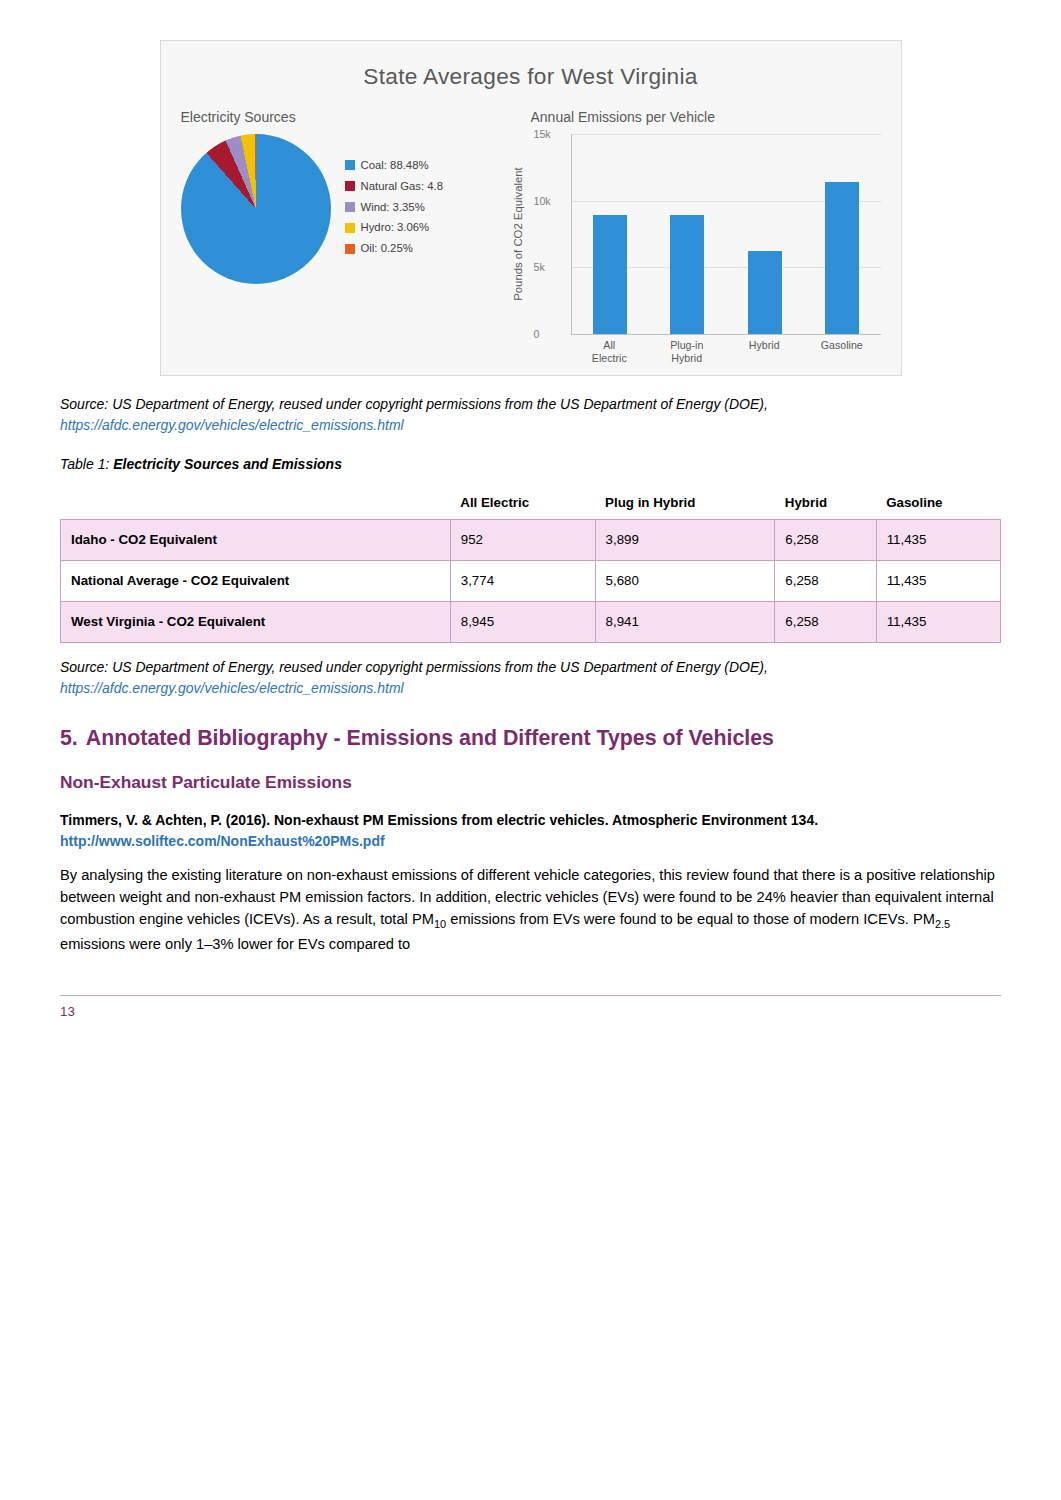State Averages for West Virginia
Electricity Sources
Coal: 88.48%
Natural Gas: 4.8
Wind: 3.35%
Hydro: 3.06%
Oil: 0.25%
Annual Emissions per Vehicle
Pounds of CO2 Equivalent
15k
10k
5k 0
All
Electric Plug-in
Hybrid Hybrid Gasoline
Source: US Department of Energy, reused under copyright permissions from the US Department of Energy (DOE), https://afdc.energy.gov/vehicles/electric_emissions.html
Table 1: Electricity Sources and Emissions
| | All Electric | Plug in Hybrid | Hybrid | Gasoline |
| --- | --- | --- | --- | --- |
| Idaho - CO2 Equivalent | 952 | 3,899 | 6,258 | 11,435 |
| National Average - CO2 Equivalent | 3,774 | 5,680 | 6,258 | 11,435 |
| West Virginia - CO2 Equivalent | 8,945 | 8,941 | 6,258 | 11,435 |
Source: US Department of Energy, reused under copyright permissions from the US Department of Energy (DOE), https://afdc.energy.gov/vehicles/electric_emissions.html
5. Annotated Bibliography - Emissions and Different Types of Vehicles
Non-Exhaust Particulate Emissions
Timmers, V. & Achten, P. (2016). Non-exhaust PM Emissions from electric vehicles. Atmospheric Environment 134. http://www.soliftec.com/NonExhaust%20PMs.pdf
By analysing the existing literature on non-exhaust emissions of different vehicle categories, this review found that there is a positive relationship between weight and non-exhaust PM emission factors. In addition, electric vehicles (EVs) were found to be 24% heavier than equivalent internal combustion engine vehicles (ICEVs). As a result, total PM10 emissions from EVs were found to be equal to those of modern ICEVs. PM2.5 emissions were only 1–3% lower for EVs compared to
13